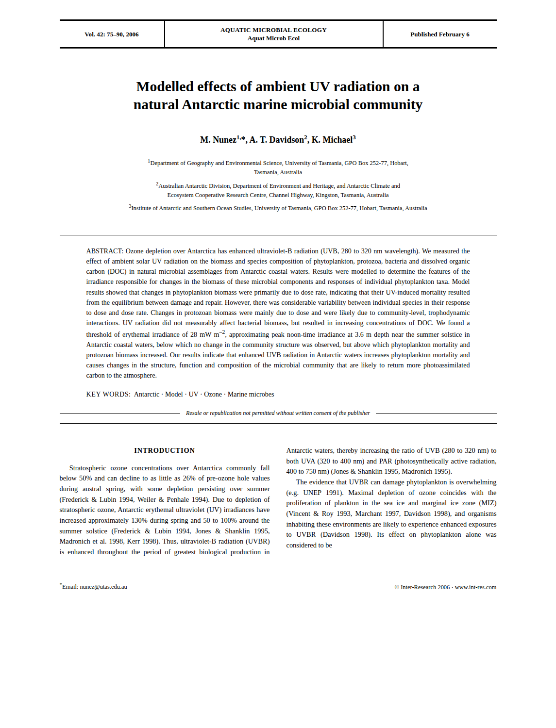| Vol. 42: 75–90, 2006 | AQUATIC MICROBIAL ECOLOGY Aquat Microb Ecol | Published February 6 |
Modelled effects of ambient UV radiation on a
natural Antarctic marine microbial community
M. Nunez1,*, A. T. Davidson2, K. Michael3
1Department of Geography and Environmental Science, University of Tasmania, GPO Box 252-77, Hobart,
Tasmania, Australia
2Australian Antarctic Division, Department of Environment and Heritage, and Antarctic Climate and
Ecosystem Cooperative Research Centre, Channel Highway, Kingston, Tasmania, Australia
3Institute of Antarctic and Southern Ocean Studies, University of Tasmania, GPO Box 252-77, Hobart, Tasmania, Australia
ABSTRACT: Ozone depletion over Antarctica has enhanced ultraviolet-B radiation (UVB, 280 to 320 nm wavelength). We measured the effect of ambient solar UV radiation on the biomass and species composition of phytoplankton, protozoa, bacteria and dissolved organic carbon (DOC) in natural microbial assemblages from Antarctic coastal waters. Results were modelled to determine the features of the irradiance responsible for changes in the biomass of these microbial components and responses of individual phytoplankton taxa. Model results showed that changes in phytoplankton biomass were primarily due to dose rate, indicating that their UV-induced mortality resulted from the equilibrium between damage and repair. However, there was considerable variability between individual species in their response to dose and dose rate. Changes in protozoan biomass were mainly due to dose and were likely due to community-level, trophodynamic interactions. UV radiation did not measurably affect bacterial biomass, but resulted in increasing concentrations of DOC. We found a threshold of erythemal irradiance of 28 mW m–2, approximating peak noon-time irradiance at 3.6 m depth near the summer solstice in Antarctic coastal waters, below which no change in the community structure was observed, but above which phytoplankton mortality and protozoan biomass increased. Our results indicate that enhanced UVB radiation in Antarctic waters increases phytoplankton mortality and causes changes in the structure, function and composition of the microbial community that are likely to return more photoassimilated carbon to the atmosphere.
KEY WORDS: Antarctic · Model · UV · Ozone · Marine microbes
Resale or republication not permitted without written consent of the publisher
INTRODUCTION
Stratospheric ozone concentrations over Antarctica commonly fall below 50% and can decline to as little as 26% of pre-ozone hole values during austral spring, with some depletion persisting over summer (Frederick & Lubin 1994, Weiler & Penhale 1994). Due to depletion of stratospheric ozone, Antarctic erythemal ultraviolet (UV) irradiances have increased approximately 130% during spring and 50 to 100% around the summer solstice (Frederick & Lubin 1994, Jones & Shanklin 1995, Madronich et al. 1998, Kerr 1998). Thus, ultraviolet-B radiation (UVBR) is enhanced throughout the period of greatest biological production in Antarctic waters, thereby increasing the ratio of UVB (280 to 320 nm) to both UVA (320 to 400 nm) and PAR (photosynthetically active radiation, 400 to 750 nm) (Jones & Shanklin 1995, Madronich 1995).
The evidence that UVBR can damage phytoplankton is overwhelming (e.g. UNEP 1991). Maximal depletion of ozone coincides with the proliferation of plankton in the sea ice and marginal ice zone (MIZ) (Vincent & Roy 1993, Marchant 1997, Davidson 1998), and organisms inhabiting these environments are likely to experience enhanced exposures to UVBR (Davidson 1998). Its effect on phytoplankton alone was considered to be
*Email: nunez@utas.edu.au
© Inter-Research 2006 · www.int-res.com